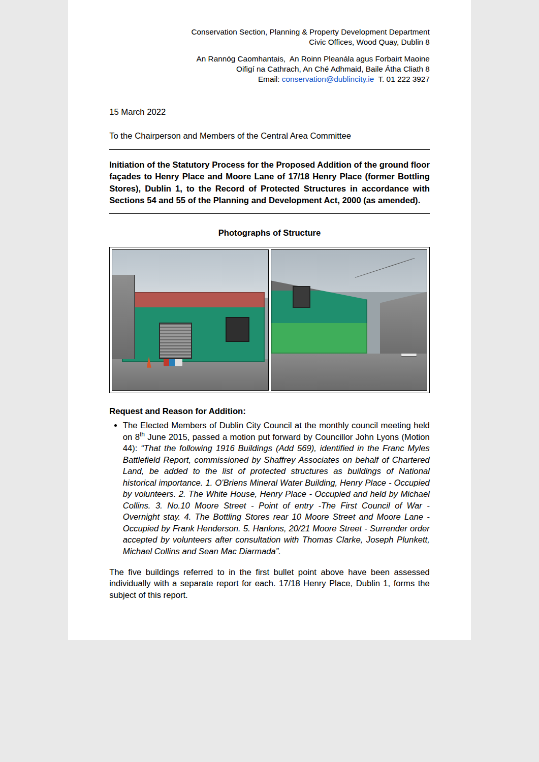Conservation Section, Planning & Property Development Department
Civic Offices, Wood Quay, Dublin 8
An Rannóg Caomhantais, An Roinn Pleanála agus Forbairt Maoine
Oifigí na Cathrach, An Ché Adhmaid, Baile Átha Cliath 8
Email: conservation@dublincity.ie T. 01 222 3927
15 March 2022
To the Chairperson and Members of the Central Area Committee
Initiation of the Statutory Process for the Proposed Addition of the ground floor façades to Henry Place and Moore Lane of 17/18 Henry Place (former Bottling Stores), Dublin 1, to the Record of Protected Structures in accordance with Sections 54 and 55 of the Planning and Development Act, 2000 (as amended).
Photographs of Structure
Request and Reason for Addition:
The Elected Members of Dublin City Council at the monthly council meeting held on 8th June 2015, passed a motion put forward by Councillor John Lyons (Motion 44): “That the following 1916 Buildings (Add 569), identified in the Franc Myles Battlefield Report, commissioned by Shaffrey Associates on behalf of Chartered Land, be added to the list of protected structures as buildings of National historical importance. 1. O'Briens Mineral Water Building, Henry Place - Occupied by volunteers. 2. The White House, Henry Place - Occupied and held by Michael Collins. 3. No.10 Moore Street - Point of entry -The First Council of War - Overnight stay. 4. The Bottling Stores rear 10 Moore Street and Moore Lane - Occupied by Frank Henderson. 5. Hanlons, 20/21 Moore Street - Surrender order accepted by volunteers after consultation with Thomas Clarke, Joseph Plunkett, Michael Collins and Sean Mac Diarmada”.
The five buildings referred to in the first bullet point above have been assessed individually with a separate report for each. 17/18 Henry Place, Dublin 1, forms the subject of this report.